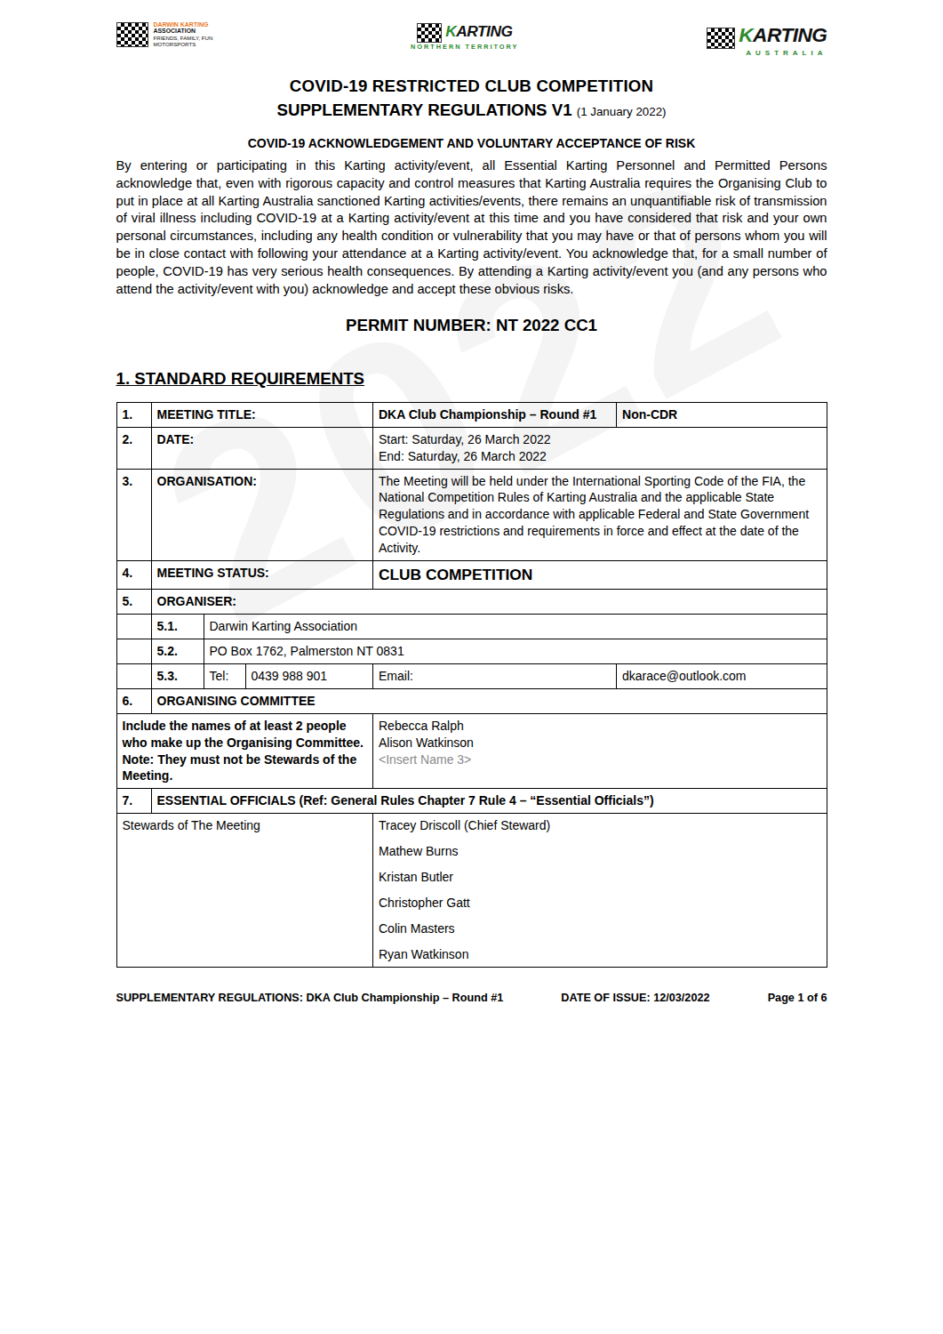2022
darwin karting
association
Friends, Family, Fun Motorsports
KARTING
Northern Territory
KARTING
Australia
COVID-19 RESTRICTED CLUB COMPETITION
SUPPLEMENTARY REGULATIONS V1 (1 January 2022)
COVID-19 ACKNOWLEDGEMENT AND VOLUNTARY ACCEPTANCE OF RISK
By entering or participating in this Karting activity/event, all Essential Karting Personnel and Permitted Persons acknowledge that, even with rigorous capacity and control measures that Karting Australia requires the Organising Club to put in place at all Karting Australia sanctioned Karting activities/events, there remains an unquantifiable risk of transmission of viral illness including COVID-19 at a Karting activity/event at this time and you have considered that risk and your own personal circumstances, including any health condition or vulnerability that you may have or that of persons whom you will be in close contact with following your attendance at a Karting activity/event. You acknowledge that, for a small number of people, COVID-19 has very serious health consequences. By attending a Karting activity/event you (and any persons who attend the activity/event with you) acknowledge and accept these obvious risks.
PERMIT NUMBER: NT 2022 CC1
1. STANDARD REQUIREMENTS
| 1. | MEETING TITLE: | DKA Club Championship – Round #1 | Non-CDR |
| 2. | DATE: | Start: Saturday, 26 March 2022 End: Saturday, 26 March 2022 |
| 3. | ORGANISATION: | The Meeting will be held under the International Sporting Code of the FIA, the National Competition Rules of Karting Australia and the applicable State Regulations and in accordance with applicable Federal and State Government COVID-19 restrictions and requirements in force and effect at the date of the Activity. |
| 4. | MEETING STATUS: | CLUB COMPETITION |
| 5. | ORGANISER: |
| | 5.1. | Darwin Karting Association |
| | 5.2. | PO Box 1762, Palmerston NT 0831 |
| | 5.3. | Tel: | 0439 988 901 | Email: | dkarace@outlook.com |
| 6. | ORGANISING COMMITTEE |
| Include the names of at least 2 people who make up the Organising Committee. Note: They must not be Stewards of the Meeting. | Rebecca Ralph Alison Watkinson <Insert Name 3> |
| 7. | ESSENTIAL OFFICIALS (Ref: General Rules Chapter 7 Rule 4 – “Essential Officials”) |
| Stewards of The Meeting | Tracey Driscoll (Chief Steward) Mathew Burns Kristan Butler Christopher Gatt Colin Masters Ryan Watkinson |
SUPPLEMENTARY REGULATIONS: DKA Club Championship – Round #1
DATE OF ISSUE: 12/03/2022
Page 1 of 6